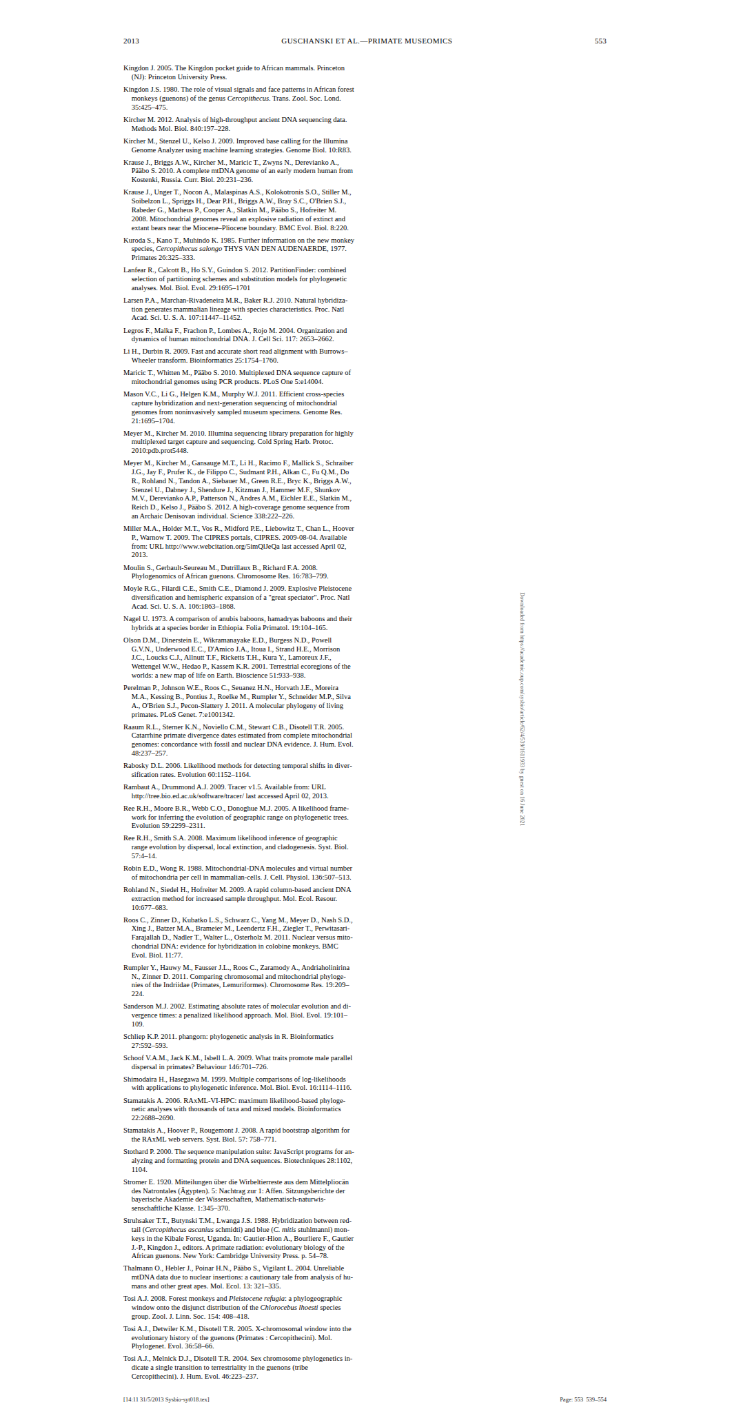2013 Guschanski et al.—Primate Museomics 553
Kingdon J. 2005. The Kingdon pocket guide to African mammals. Princeton (NJ): Princeton University Press.
Kingdon J.S. 1980. The role of visual signals and face patterns in African forest monkeys (guenons) of the genus Cercopithecus. Trans. Zool. Soc. Lond. 35:425–475.
Kircher M. 2012. Analysis of high-throughput ancient DNA sequencing data. Methods Mol. Biol. 840:197–228.
Kircher M., Stenzel U., Kelso J. 2009. Improved base calling for the Illumina Genome Analyzer using machine learning strategies. Genome Biol. 10:R83.
Krause J., Briggs A.W., Kircher M., Maricic T., Zwyns N., Derevianko A., Pääbo S. 2010. A complete mtDNA genome of an early modern human from Kostenki, Russia. Curr. Biol. 20:231–236.
Krause J., Unger T., Nocon A., Malaspinas A.S., Kolokotronis S.O., Stiller M., Soibelzon L., Spriggs H., Dear P.H., Briggs A.W., Bray S.C., O'Brien S.J., Rabeder G., Matheus P., Cooper A., Slatkin M., Pääbo S., Hofreiter M. 2008. Mitochondrial genomes reveal an explosive radiation of extinct and extant bears near the Miocene–Pliocene boundary. BMC Evol. Biol. 8:220.
Kuroda S., Kano T., Muhindo K. 1985. Further information on the new monkey species, Cercopithecus salongo THYS VAN DEN AUDENAERDE, 1977. Primates 26:325–333.
Lanfear R., Calcott B., Ho S.Y., Guindon S. 2012. PartitionFinder: combined selection of partitioning schemes and substitution models for phylogenetic analyses. Mol. Biol. Evol. 29:1695–1701
Larsen P.A., Marchan-Rivadeneira M.R., Baker R.J. 2010. Natural hybridization generates mammalian lineage with species characteristics. Proc. Natl Acad. Sci. U. S. A. 107:11447–11452.
Legros F., Malka F., Frachon P., Lombes A., Rojo M. 2004. Organization and dynamics of human mitochondrial DNA. J. Cell Sci. 117: 2653–2662.
Li H., Durbin R. 2009. Fast and accurate short read alignment with Burrows–Wheeler transform. Bioinformatics 25:1754–1760.
Maricic T., Whitten M., Pääbo S. 2010. Multiplexed DNA sequence capture of mitochondrial genomes using PCR products. PLoS One 5:e14004.
Mason V.C., Li G., Helgen K.M., Murphy W.J. 2011. Efficient cross-species capture hybridization and next-generation sequencing of mitochondrial genomes from noninvasively sampled museum specimens. Genome Res. 21:1695–1704.
Meyer M., Kircher M. 2010. Illumina sequencing library preparation for highly multiplexed target capture and sequencing. Cold Spring Harb. Protoc. 2010:pdb.prot5448.
Meyer M., Kircher M., Gansauge M.T., Li H., Racimo F., Mallick S., Schraiber J.G., Jay F., Prufer K., de Filippo C., Sudmant P.H., Alkan C., Fu Q.M., Do R., Rohland N., Tandon A., Siebauer M., Green R.E., Bryc K., Briggs A.W., Stenzel U., Dabney J., Shendure J., Kitzman J., Hammer M.F., Shunkov M.V., Derevianko A.P., Patterson N., Andres A.M., Eichler E.E., Slatkin M., Reich D., Kelso J., Pääbo S. 2012. A high-coverage genome sequence from an Archaic Denisovan individual. Science 338:222–226.
Miller M.A., Holder M.T., Vos R., Midford P.E., Liebowitz T., Chan L., Hoover P., Warnow T. 2009. The CIPRES portals, CIPRES. 2009-08-04. Available from: URL http://www.webcitation.org/5imQlJeQa last accessed April 02, 2013.
Moulin S., Gerbault-Seureau M., Dutrillaux B., Richard F.A. 2008. Phylogenomics of African guenons. Chromosome Res. 16:783–799.
Moyle R.G., Filardi C.E., Smith C.E., Diamond J. 2009. Explosive Pleistocene diversification and hemispheric expansion of a "great speciator". Proc. Natl Acad. Sci. U. S. A. 106:1863–1868.
Nagel U. 1973. A comparison of anubis baboons, hamadryas baboons and their hybrids at a species border in Ethiopia. Folia Primatol. 19:104–165.
Olson D.M., Dinerstein E., Wikramanayake E.D., Burgess N.D., Powell G.V.N., Underwood E.C., D'Amico J.A., Itoua I., Strand H.E., Morrison J.C., Loucks C.J., Allnutt T.F., Ricketts T.H., Kura Y., Lamoreux J.F., Wettengel W.W., Hedao P., Kassem K.R. 2001. Terrestrial ecoregions of the worlds: a new map of life on Earth. Bioscience 51:933–938.
Perelman P., Johnson W.E., Roos C., Seuanez H.N., Horvath J.E., Moreira M.A., Kessing B., Pontius J., Roelke M., Rumpler Y., Schneider M.P., Silva A., O'Brien S.J., Pecon-Slattery J. 2011. A molecular phylogeny of living primates. PLoS Genet. 7:e1001342.
Raaum R.L., Sterner K.N., Noviello C.M., Stewart C.B., Disotell T.R. 2005. Catarrhine primate divergence dates estimated from complete mitochondrial genomes: concordance with fossil and nuclear DNA evidence. J. Hum. Evol. 48:237–257.
Rabosky D.L. 2006. Likelihood methods for detecting temporal shifts in diversification rates. Evolution 60:1152–1164.
Rambaut A., Drummond A.J. 2009. Tracer v1.5. Available from: URL http://tree.bio.ed.ac.uk/software/tracer/ last accessed April 02, 2013.
Ree R.H., Moore B.R., Webb C.O., Donoghue M.J. 2005. A likelihood framework for inferring the evolution of geographic range on phylogenetic trees. Evolution 59:2299–2311.
Ree R.H., Smith S.A. 2008. Maximum likelihood inference of geographic range evolution by dispersal, local extinction, and cladogenesis. Syst. Biol. 57:4–14.
Robin E.D., Wong R. 1988. Mitochondrial-DNA molecules and virtual number of mitochondria per cell in mammalian-cells. J. Cell. Physiol. 136:507–513.
Rohland N., Siedel H., Hofreiter M. 2009. A rapid column-based ancient DNA extraction method for increased sample throughput. Mol. Ecol. Resour. 10:677–683.
Roos C., Zinner D., Kubatko L.S., Schwarz C., Yang M., Meyer D., Nash S.D., Xing J., Batzer M.A., Brameier M., Leendertz F.H., Ziegler T., Perwitasari-Farajallah D., Nadler T., Walter L., Osterholz M. 2011. Nuclear versus mitochondrial DNA: evidence for hybridization in colobine monkeys. BMC Evol. Biol. 11:77.
Rumpler Y., Hauwy M., Fausser J.L., Roos C., Zaramody A., Andriaholinirina N., Zinner D. 2011. Comparing chromosomal and mitochondrial phylogenies of the Indriidae (Primates, Lemuriformes). Chromosome Res. 19:209–224.
Sanderson M.J. 2002. Estimating absolute rates of molecular evolution and divergence times: a penalized likelihood approach. Mol. Biol. Evol. 19:101–109.
Schliep K.P. 2011. phangorn: phylogenetic analysis in R. Bioinformatics 27:592–593.
Schoof V.A.M., Jack K.M., Isbell L.A. 2009. What traits promote male parallel dispersal in primates? Behaviour 146:701–726.
Shimodaira H., Hasegawa M. 1999. Multiple comparisons of log-likelihoods with applications to phylogenetic inference. Mol. Biol. Evol. 16:1114–1116.
Stamatakis A. 2006. RAxML-VI-HPC: maximum likelihood-based phylogenetic analyses with thousands of taxa and mixed models. Bioinformatics 22:2688–2690.
Stamatakis A., Hoover P., Rougemont J. 2008. A rapid bootstrap algorithm for the RAxML web servers. Syst. Biol. 57: 758–771.
Stothard P. 2000. The sequence manipulation suite: JavaScript programs for analyzing and formatting protein and DNA sequences. Biotechniques 28:1102, 1104.
Stromer E. 1920. Mitteilungen über die Wirbeltierreste aus dem Mittelpliocän des Natrontales (Ägypten). 5: Nachtrag zur 1: Affen. Sitzungsberichte der bayerische Akademie der Wissenschaften, Mathematisch-naturwissenschaftliche Klasse. 1:345–370.
Struhsaker T.T., Butynski T.M., Lwanga J.S. 1988. Hybridization between redtail (Cercopithecus ascanius schmidti) and blue (C. mitis stuhlmanni) monkeys in the Kibale Forest, Uganda. In: Gautier-Hion A., Bourliere F., Gautier J.-P., Kingdon J., editors. A primate radiation: evolutionary biology of the African guenons. New York: Cambridge University Press. p. 54–78.
Thalmann O., Hebler J., Poinar H.N., Pääbo S., Vigilant L. 2004. Unreliable mtDNA data due to nuclear insertions: a cautionary tale from analysis of humans and other great apes. Mol. Ecol. 13: 321–335.
Tosi A.J. 2008. Forest monkeys and Pleistocene refugia: a phylogeographic window onto the disjunct distribution of the Chlorocebus lhoesti species group. Zool. J. Linn. Soc. 154: 408–418.
Tosi A.J., Detwiler K.M., Disotell T.R. 2005. X-chromosomal window into the evolutionary history of the guenons (Primates : Cercopithecini). Mol. Phylogenet. Evol. 36:58–66.
Tosi A.J., Melnick D.J., Disotell T.R. 2004. Sex chromosome phylogenetics indicate a single transition to terrestriality in the guenons (tribe Cercopithecini). J. Hum. Evol. 46:223–237.
Downloaded from https://academic.oup.com/sysbio/article/62/4/539/1611933 by guest on 16 June 2021
[14:11 31/5/2013 Sysbio-syt018.tex] Page: 553 539–554